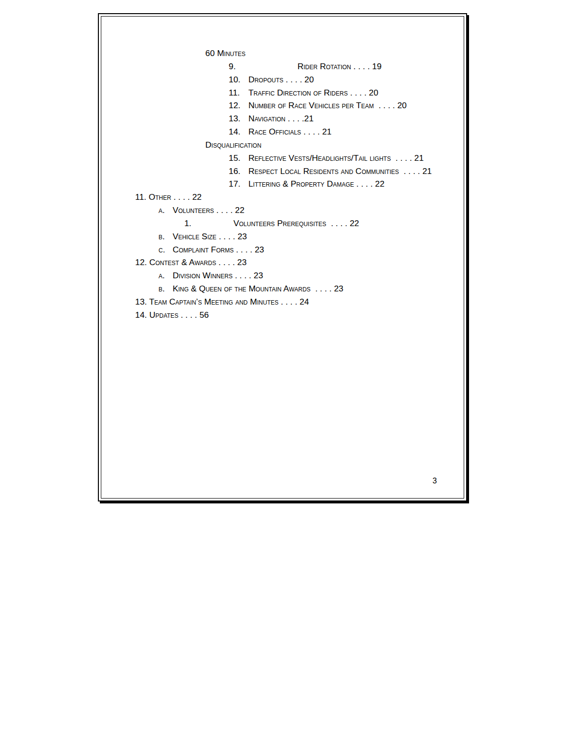60 Minutes
9. Rider Rotation . . . . 19
10. Dropouts . . . . 20
11. Traffic Direction of Riders . . . . 20
12. Number of Race Vehicles per Team . . . . 20
13. Navigation . . . .21
14. Race Officials . . . . 21
Disqualification
15. Reflective Vests/Headlights/Tail lights . . . . 21
16. Respect Local Residents and Communities . . . . 21
17. Littering & Property Damage . . . . 22
11. Other . . . . 22
a. Volunteers . . . . 22
1. Volunteers Prerequisites . . . . 22
b. Vehicle Size . . . . 23
c. Complaint Forms . . . . 23
12. Contest & Awards . . . . 23
a. Division Winners . . . . 23
b. King & Queen of the Mountain Awards . . . . 23
13. Team Captain’s Meeting and Minutes . . . . 24
14. Updates . . . . 56
3